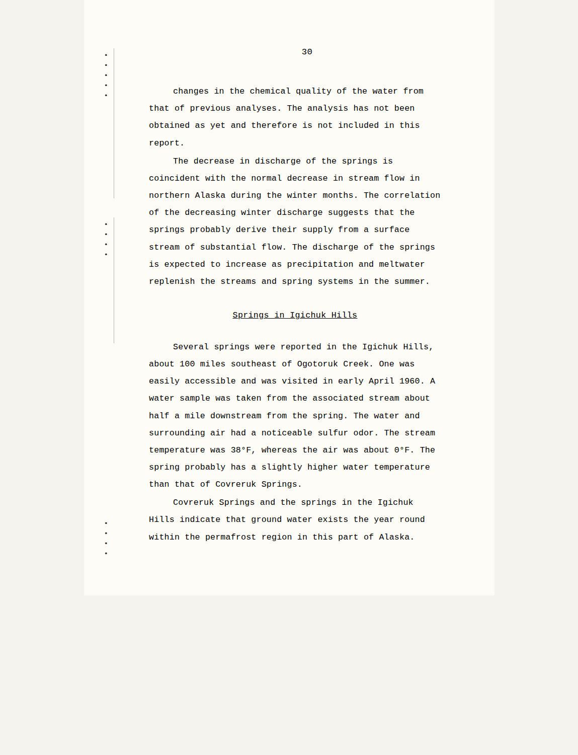•
•
•
•
•
•
•
•
•
•
•
•
•
30
changes in the chemical quality of the water from that of previous analyses. The analysis has not been obtained as yet and therefore is not included in this report.
The decrease in discharge of the springs is coincident with the normal decrease in stream flow in northern Alaska during the winter months. The correlation of the decreasing winter discharge suggests that the springs probably derive their supply from a surface stream of substantial flow. The discharge of the springs is expected to increase as precipitation and meltwater replenish the streams and spring systems in the summer.
Springs in Igichuk Hills
Several springs were reported in the Igichuk Hills, about 100 miles southeast of Ogotoruk Creek. One was easily accessible and was visited in early April 1960. A water sample was taken from the associated stream about half a mile downstream from the spring. The water and surrounding air had a noticeable sulfur odor. The stream temperature was 38°F, whereas the air was about 0°F. The spring probably has a slightly higher water temperature than that of Covreruk Springs.
Covreruk Springs and the springs in the Igichuk Hills indicate that ground water exists the year round within the permafrost region in this part of Alaska.